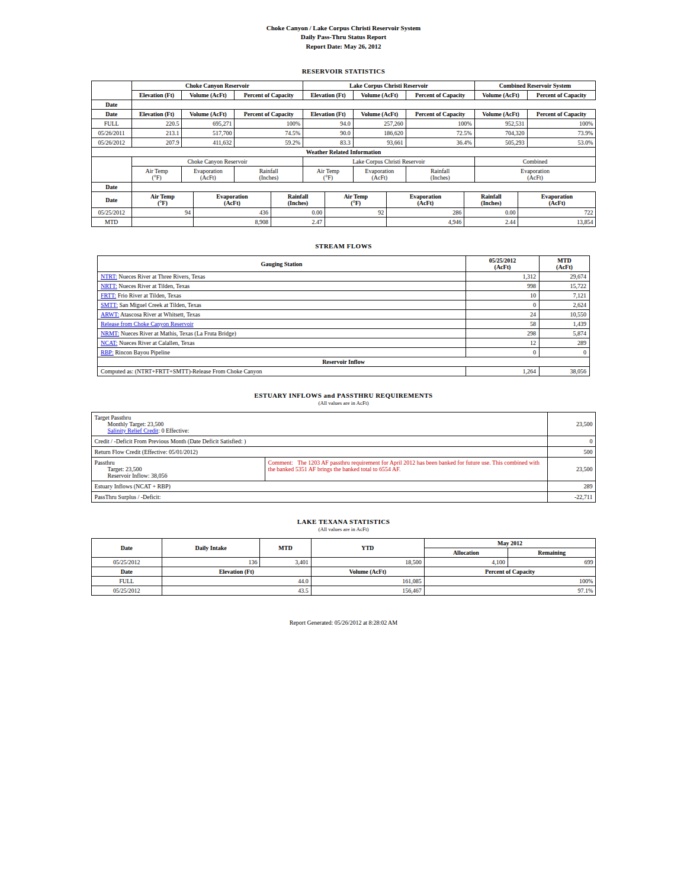Choke Canyon / Lake Corpus Christi Reservoir System
Daily Pass-Thru Status Report
Report Date: May 26, 2012
RESERVOIR STATISTICS
| | Choke Canyon Reservoir | Lake Corpus Christi Reservoir | Combined Reservoir System |
| --- | --- | --- | --- |
| Elevation (Ft) | Volume (AcFt) | Percent of Capacity | Elevation (Ft) | Volume (AcFt) | Percent of Capacity | Volume (AcFt) | Percent of Capacity |
| Date | |
| Date | Elevation (Ft) | Volume (AcFt) | Percent of Capacity | Elevation (Ft) | Volume (AcFt) | Percent of Capacity | Volume (AcFt) | Percent of Capacity |
| --- | --- | --- | --- | --- | --- | --- | --- | --- |
| FULL | 220.5 | 695,271 | 100% | 94.0 | 257,260 | 100% | 952,531 | 100% |
| 05/26/2011 | 213.1 | 517,700 | 74.5% | 90.0 | 186,620 | 72.5% | 704,320 | 73.9% |
| 05/26/2012 | 207.9 | 411,632 | 59.2% | 83.3 | 93,661 | 36.4% | 505,293 | 53.0% |
| Weather Related Information |
| | Choke Canyon Reservoir | Lake Corpus Christi Reservoir | Combined |
| Air Temp (°F) | Evaporation (AcFt) | Rainfall (Inches) | Air Temp (°F) | Evaporation (AcFt) | Rainfall (Inches) | Evaporation (AcFt) |
| Date | |
| Date | Air Temp (°F) | Evaporation (AcFt) | Rainfall (Inches) | Air Temp (°F) | Evaporation (AcFt) | Rainfall (Inches) | Evaporation (AcFt) |
| --- | --- | --- | --- | --- | --- | --- | --- |
| 05/25/2012 | 94 | 436 | 0.00 | 92 | 286 | 0.00 | 722 |
| MTD | | 8,908 | 2.47 | | 4,946 | 2.44 | 13,854 |
STREAM FLOWS
| Gauging Station | 05/25/2012 (AcFt) | MTD (AcFt) |
| --- | --- | --- |
| NTRT: Nueces River at Three Rivers, Texas | 1,312 | 29,674 |
| NRTT: Nueces River at Tilden, Texas | 998 | 15,722 |
| FRTT: Frio River at Tilden, Texas | 10 | 7,121 |
| SMTT: San Miguel Creek at Tilden, Texas | 0 | 2,624 |
| ARWT: Atascosa River at Whitsett, Texas | 24 | 10,550 |
| Release from Choke Canyon Reservoir | 58 | 1,439 |
| NRMT: Nueces River at Mathis, Texas (La Fruta Bridge) | 298 | 5,874 |
| NCAT: Nueces River at Calallen, Texas | 12 | 289 |
| RBP: Rincon Bayou Pipeline | 0 | 0 |
| Reservoir Inflow |
| Computed as: (NTRT+FRTT+SMTT)-Release From Choke Canyon | 1,264 | 38,056 |
ESTUARY INFLOWS and PASSTHRU REQUIREMENTS
(All values are in AcFt)
| Target Passthru Monthly Target: 23,500 Salinity Relief Credit : 0 Effective: | 23,500 |
| Credit / -Deficit From Previous Month (Date Deficit Satisfied: ) | 0 |
| Return Flow Credit (Effective: 05/01/2012) | 500 |
| / Passthru Target: 23,500 Reservoir Inflow: 38,056 / Comment: The 1203 AF passthru requirement for April 2012 has been banked for future use. This combined with the banked 5351 AF brings the banked total to 6554 AF. / | 23,500 |
| Estuary Inflows (NCAT + RBP) | 289 |
| PassThru Surplus / -Deficit: | -22,711 |
LAKE TEXANA STATISTICS
(All values are in AcFt)
| Date | Daily Intake | MTD | YTD | May 2012 |
| --- | --- | --- | --- | --- |
| Allocation | Remaining |
| 05/25/2012 | 136 | 3,401 | 18,500 | 4,100 | 699 |
| Date | Elevation (Ft) | Volume (AcFt) | Percent of Capacity |
| FULL | 44.0 | 161,085 | 100% |
| 05/25/2012 | 43.5 | 156,467 | 97.1% |
Report Generated: 05/26/2012 at 8:28:02 AM